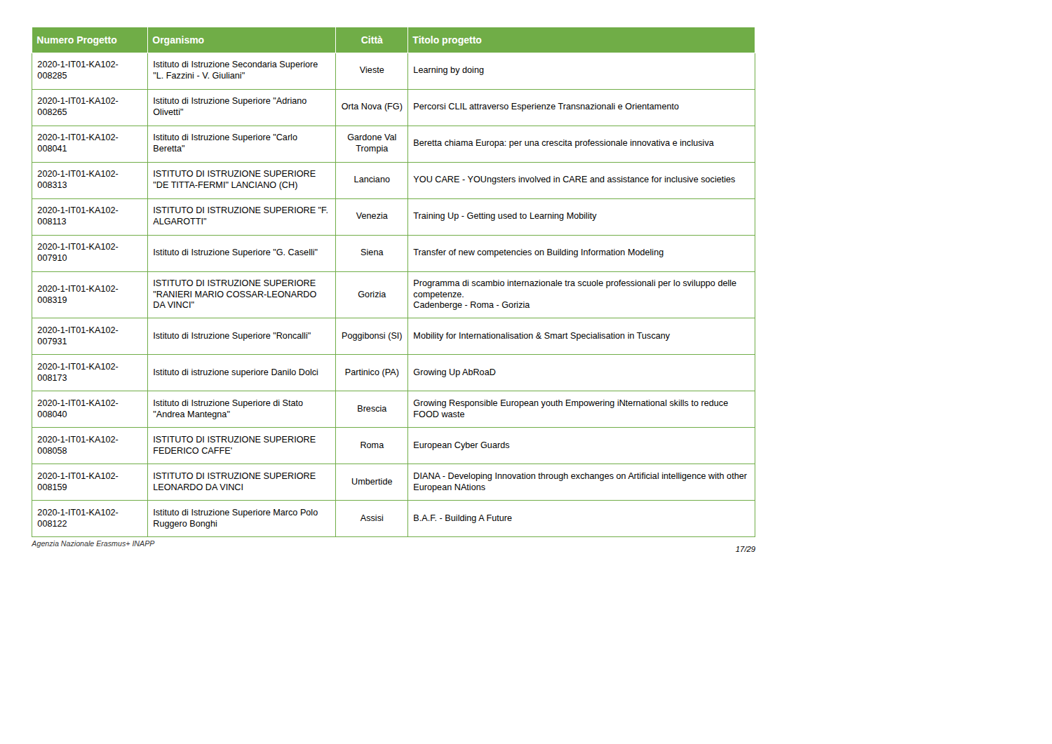| Numero Progetto | Organismo | Città | Titolo progetto |
| --- | --- | --- | --- |
| 2020-1-IT01-KA102-008285 | Istituto di Istruzione Secondaria Superiore "L. Fazzini - V. Giuliani" | Vieste | Learning by doing |
| 2020-1-IT01-KA102-008265 | Istituto di Istruzione Superiore "Adriano Olivetti" | Orta Nova (FG) | Percorsi CLIL attraverso Esperienze Transnazionali e Orientamento |
| 2020-1-IT01-KA102-008041 | Istituto di Istruzione Superiore "Carlo Beretta" | Gardone Val Trompia | Beretta chiama Europa: per una crescita professionale innovativa e inclusiva |
| 2020-1-IT01-KA102-008313 | ISTITUTO DI ISTRUZIONE SUPERIORE "DE TITTA-FERMI" LANCIANO (CH) | Lanciano | YOU CARE - YOUngsters involved in CARE and assistance for inclusive societies |
| 2020-1-IT01-KA102-008113 | ISTITUTO DI ISTRUZIONE SUPERIORE "F. ALGAROTTI" | Venezia | Training Up - Getting used to Learning Mobility |
| 2020-1-IT01-KA102-007910 | Istituto di Istruzione Superiore "G. Caselli" | Siena | Transfer of new competencies on Building Information Modeling |
| 2020-1-IT01-KA102-008319 | ISTITUTO DI ISTRUZIONE SUPERIORE "RANIERI MARIO COSSAR-LEONARDO DA VINCI" | Gorizia | Programma di scambio internazionale tra scuole professionali per lo sviluppo delle competenze. Cadenberge - Roma - Gorizia |
| 2020-1-IT01-KA102-007931 | Istituto di Istruzione Superiore "Roncalli" | Poggibonsi (SI) | Mobility for Internationalisation & Smart Specialisation in Tuscany |
| 2020-1-IT01-KA102-008173 | Istituto di istruzione superiore Danilo Dolci | Partinico (PA) | Growing Up AbRoaD |
| 2020-1-IT01-KA102-008040 | Istituto di Istruzione Superiore di Stato "Andrea Mantegna" | Brescia | Growing Responsible European youth Empowering iNternational skills to reduce FOOD waste |
| 2020-1-IT01-KA102-008058 | ISTITUTO DI ISTRUZIONE SUPERIORE FEDERICO CAFFE' | Roma | European Cyber Guards |
| 2020-1-IT01-KA102-008159 | ISTITUTO DI ISTRUZIONE SUPERIORE LEONARDO DA VINCI | Umbertide | DIANA - Developing Innovation through exchanges on Artificial intelligence with other European NAtions |
| 2020-1-IT01-KA102-008122 | Istituto di Istruzione Superiore Marco Polo Ruggero Bonghi | Assisi | B.A.F. - Building A Future |
Agenzia Nazionale Erasmus+ INAPP
17/29